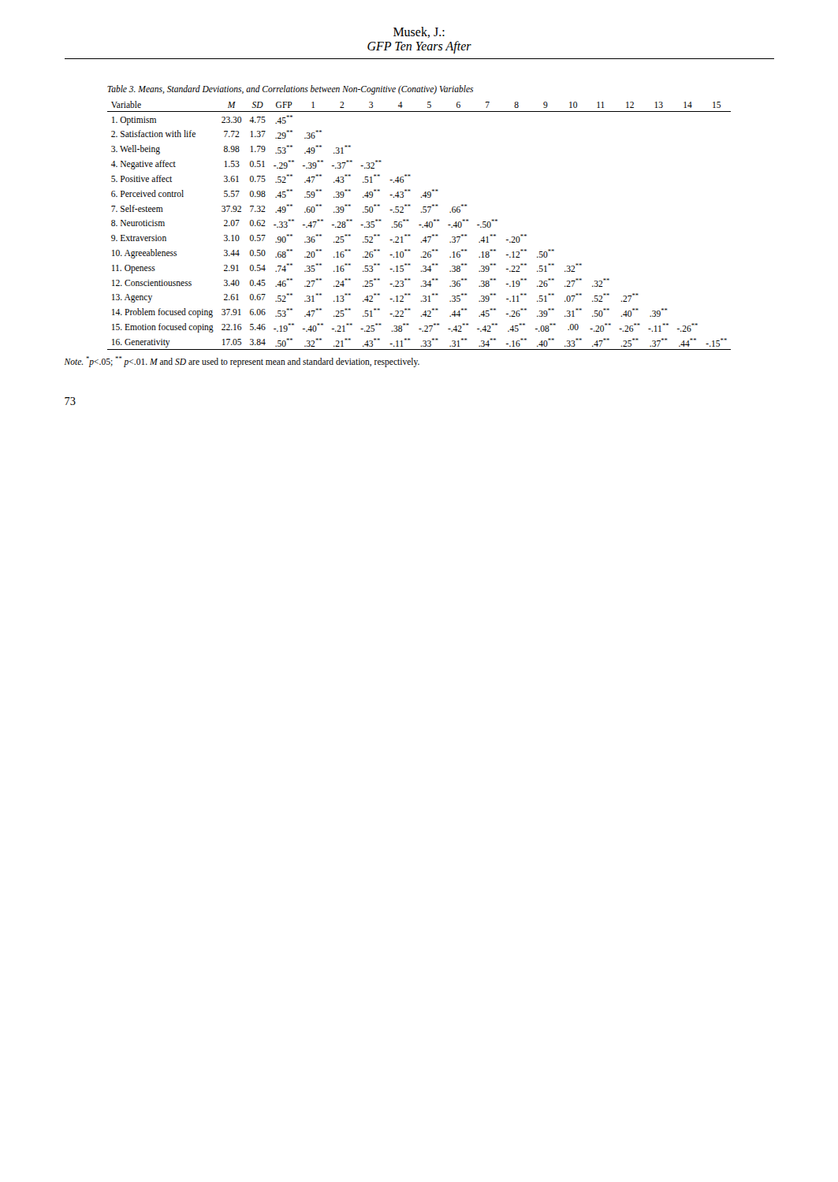Musek, J.: GFP Ten Years After
Table 3. Means, Standard Deviations, and Correlations between Non-Cognitive (Conative) Variables
| Variable | M | SD | GFP | 1 | 2 | 3 | 4 | 5 | 6 | 7 | 8 | 9 | 10 | 11 | 12 | 13 | 14 | 15 |
| --- | --- | --- | --- | --- | --- | --- | --- | --- | --- | --- | --- | --- | --- | --- | --- | --- | --- | --- |
| 1. Optimism | 23.30 | 4.75 | .45 ** | | | | | | | | | | | | | | | |
| 2. Satisfaction with life | 7.72 | 1.37 | .29 ** | .36 ** | | | | | | | | | | | | | | |
| 3. Well-being | 8.98 | 1.79 | .53 ** | .49 ** | .31 ** | | | | | | | | | | | | | |
| 4. Negative affect | 1.53 | 0.51 | -.29 ** | -.39 ** | -.37 ** | -.32 ** | | | | | | | | | | | | |
| 5. Positive affect | 3.61 | 0.75 | .52 ** | .47 ** | .43 ** | .51 ** | -.46 ** | | | | | | | | | | | |
| 6. Perceived control | 5.57 | 0.98 | .45 ** | .59 ** | .39 ** | .49 ** | -.43 ** | .49 ** | | | | | | | | | | |
| 7. Self-esteem | 37.92 | 7.32 | .49 ** | .60 ** | .39 ** | .50 ** | -.52 ** | .57 ** | .66 ** | | | | | | | | | |
| 8. Neuroticism | 2.07 | 0.62 | -.33 ** | -.47 ** | -.28 ** | -.35 ** | .56 ** | -.40 ** | -.40 ** | -.50 ** | | | | | | | | |
| 9. Extraversion | 3.10 | 0.57 | .90 ** | .36 ** | .25 ** | .52 ** | -.21 ** | .47 ** | .37 ** | .41 ** | -.20 ** | | | | | | | |
| 10. Agreeableness | 3.44 | 0.50 | .68 ** | .20 ** | .16 ** | .26 ** | -.10 ** | .26 ** | .16 ** | .18 ** | -.12 ** | .50 ** | | | | | | |
| 11. Openess | 2.91 | 0.54 | .74 ** | .35 ** | .16 ** | .53 ** | -.15 ** | .34 ** | .38 ** | .39 ** | -.22 ** | .51 ** | .32 ** | | | | | |
| 12. Conscientiousness | 3.40 | 0.45 | .46 ** | .27 ** | .24 ** | .25 ** | -.23 ** | .34 ** | .36 ** | .38 ** | -.19 ** | .26 ** | .27 ** | .32 ** | | | | |
| 13. Agency | 2.61 | 0.67 | .52 ** | .31 ** | .13 ** | .42 ** | -.12 ** | .31 ** | .35 ** | .39 ** | -.11 ** | .51 ** | .07 ** | .52 ** | .27 ** | | | |
| 14. Problem focused coping | 37.91 | 6.06 | .53 ** | .47 ** | .25 ** | .51 ** | -.22 ** | .42 ** | .44 ** | .45 ** | -.26 ** | .39 ** | .31 ** | .50 ** | .40 ** | .39 ** | | |
| 15. Emotion focused coping | 22.16 | 5.46 | -.19 ** | -.40 ** | -.21 ** | -.25 ** | .38 ** | -.27 ** | -.42 ** | -.42 ** | .45 ** | -.08 ** | .00 | -.20 ** | -.26 ** | -.11 ** | -.26 ** | |
| 16. Generativity | 17.05 | 3.84 | .50 ** | .32 ** | .21 ** | .43 ** | -.11 ** | .33 ** | .31 ** | .34 ** | -.16 ** | .40 ** | .33 ** | .47 ** | .25 ** | .37 ** | .44 ** | -.15 ** |
Note. *p<.05; ** p<.01. M and SD are used to represent mean and standard deviation, respectively.
73